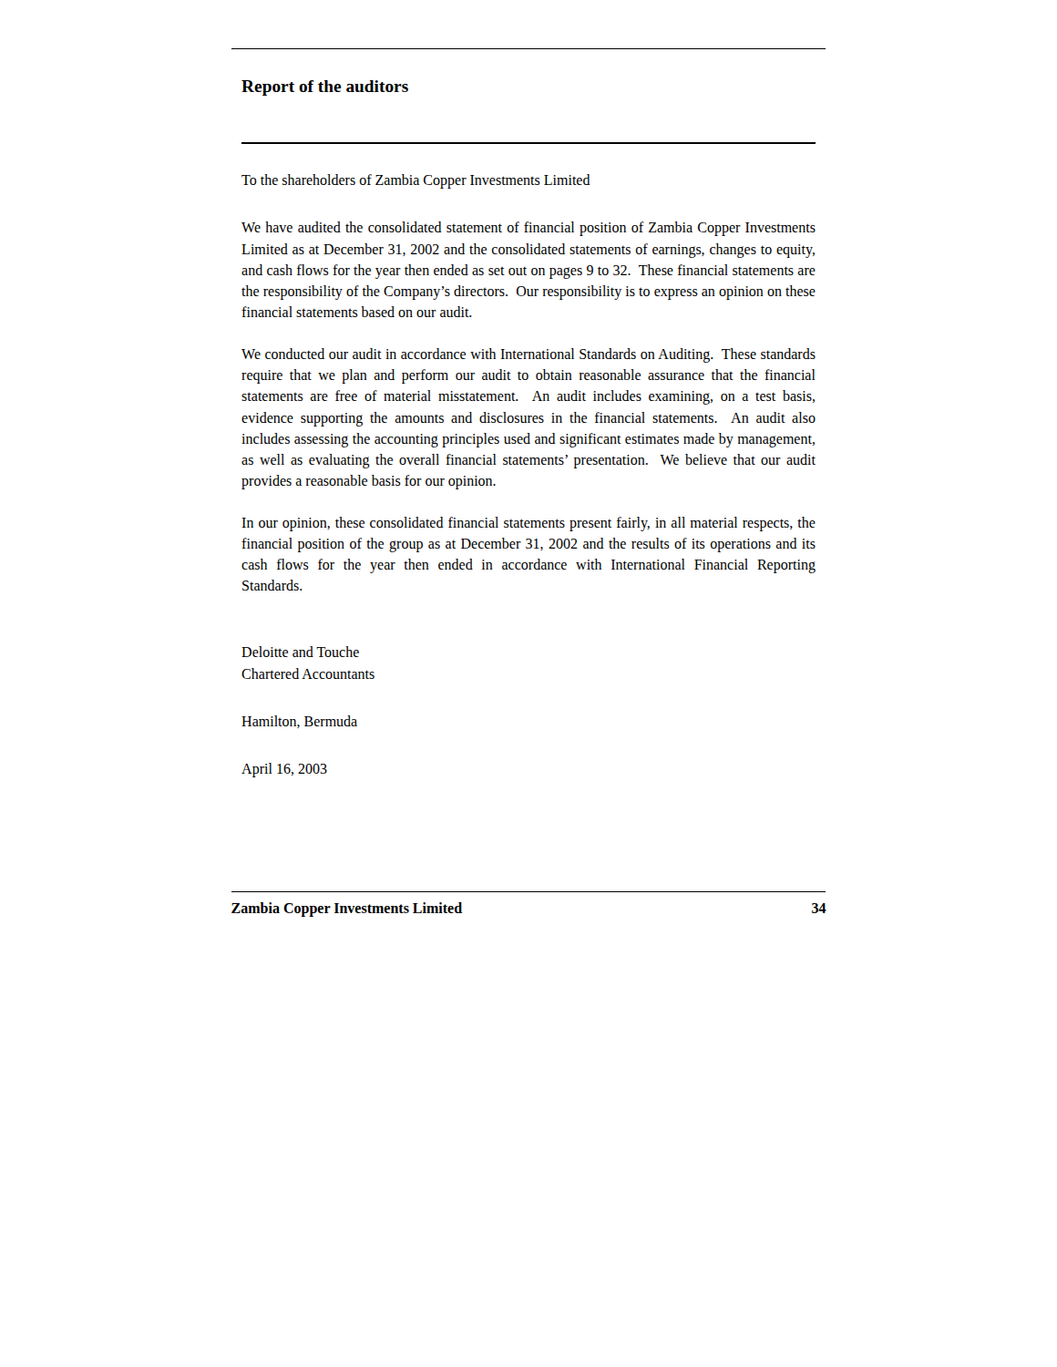Report of the auditors
To the shareholders of Zambia Copper Investments Limited
We have audited the consolidated statement of financial position of Zambia Copper Investments Limited as at December 31, 2002 and the consolidated statements of earnings, changes to equity, and cash flows for the year then ended as set out on pages 9 to 32. These financial statements are the responsibility of the Company’s directors. Our responsibility is to express an opinion on these financial statements based on our audit.
We conducted our audit in accordance with International Standards on Auditing. These standards require that we plan and perform our audit to obtain reasonable assurance that the financial statements are free of material misstatement. An audit includes examining, on a test basis, evidence supporting the amounts and disclosures in the financial statements. An audit also includes assessing the accounting principles used and significant estimates made by management, as well as evaluating the overall financial statements’ presentation. We believe that our audit provides a reasonable basis for our opinion.
In our opinion, these consolidated financial statements present fairly, in all material respects, the financial position of the group as at December 31, 2002 and the results of its operations and its cash flows for the year then ended in accordance with International Financial Reporting Standards.
Deloitte and Touche
Chartered Accountants
Hamilton, Bermuda
April 16, 2003
Zambia Copper Investments Limited 34